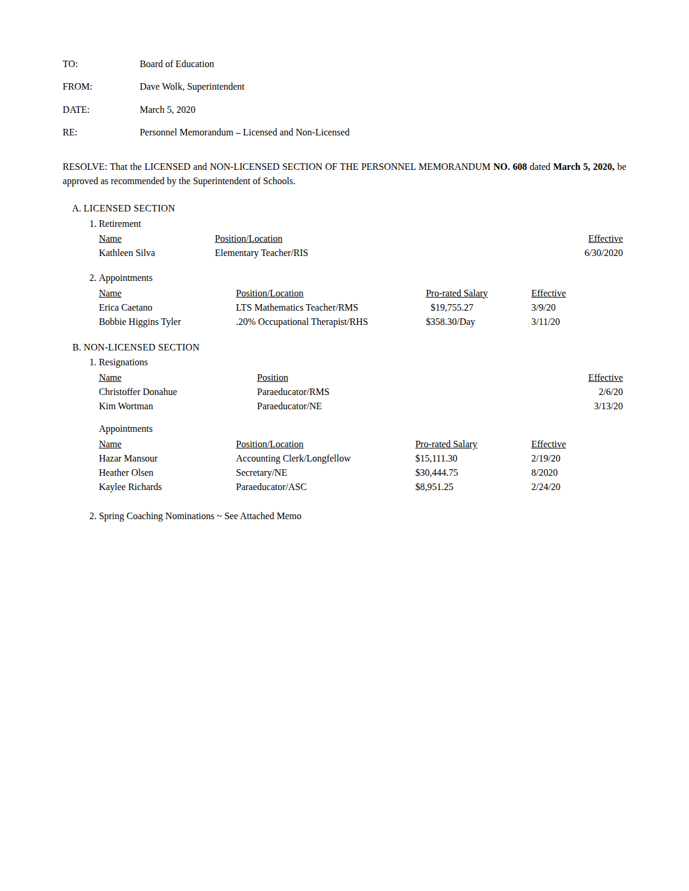| TO: | Board of Education |
| FROM: | Dave Wolk, Superintendent |
| DATE: | March 5, 2020 |
| RE: | Personnel Memorandum – Licensed and Non-Licensed |
RESOLVE: That the LICENSED and NON-LICENSED SECTION OF THE PERSONNEL MEMORANDUM NO. 608 dated March 5, 2020, be approved as recommended by the Superintendent of Schools.
LICENSED SECTION
Retirement
| Name | Position/Location | Effective |
| --- | --- | --- |
| Kathleen Silva | Elementary Teacher/RIS | 6/30/2020 |
Appointments
| Name | Position/Location | Pro-rated Salary | Effective |
| --- | --- | --- | --- |
| Erica Caetano | LTS Mathematics Teacher/RMS | $19,755.27 | 3/9/20 |
| Bobbie Higgins Tyler | .20% Occupational Therapist/RHS | $358.30/Day | 3/11/20 |
NON-LICENSED SECTION
Resignations
| Name | Position | Effective |
| --- | --- | --- |
| Christoffer Donahue | Paraeducator/RMS | 2/6/20 |
| Kim Wortman | Paraeducator/NE | 3/13/20 |
Appointments
| Name | Position/Location | Pro-rated Salary | Effective |
| --- | --- | --- | --- |
| Hazar Mansour | Accounting Clerk/Longfellow | $15,111.30 | 2/19/20 |
| Heather Olsen | Secretary/NE | $30,444.75 | 8/2020 |
| Kaylee Richards | Paraeducator/ASC | $8,951.25 | 2/24/20 |
Spring Coaching Nominations ~ See Attached Memo